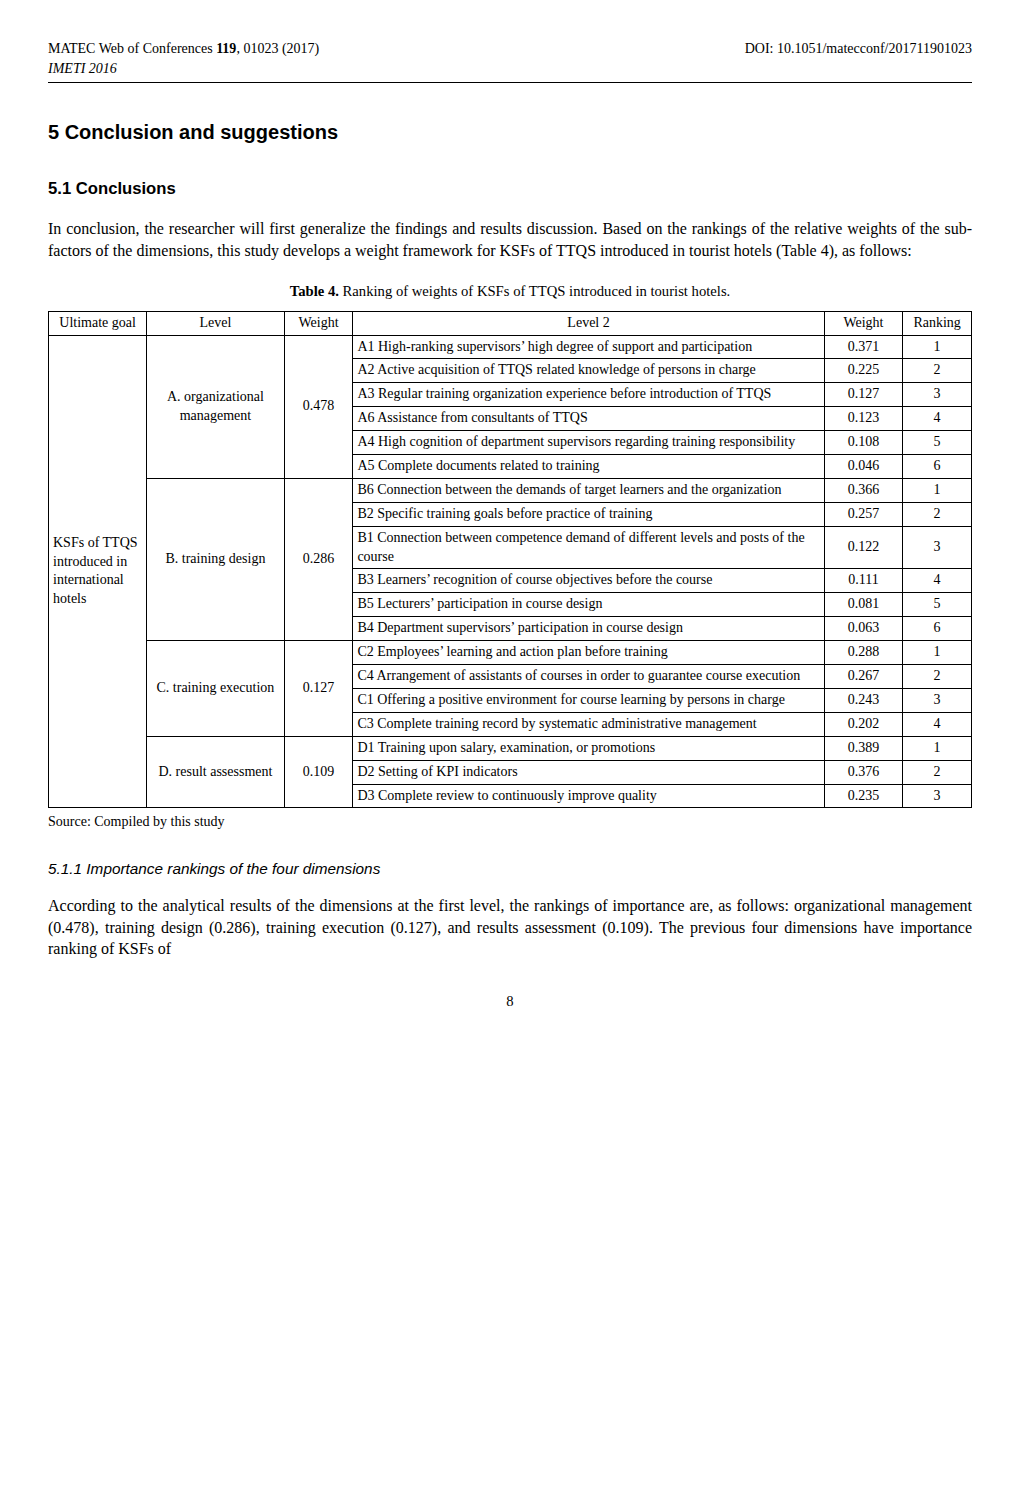MATEC Web of Conferences 119, 01023 (2017)
DOI: 10.1051/matecconf/201711901023
IMETI 2016
5 Conclusion and suggestions
5.1 Conclusions
In conclusion, the researcher will first generalize the findings and results discussion. Based on the rankings of the relative weights of the sub-factors of the dimensions, this study develops a weight framework for KSFs of TTQS introduced in tourist hotels (Table 4), as follows:
Table 4. Ranking of weights of KSFs of TTQS introduced in tourist hotels.
| Ultimate goal | Level | Weight | Level 2 | Weight | Ranking |
| --- | --- | --- | --- | --- | --- |
| KSFs of TTQS introduced in international hotels | A. organizational management | 0.478 | A1 High-ranking supervisors’ high degree of support and participation | 0.371 | 1 |
| A2 Active acquisition of TTQS related knowledge of persons in charge | 0.225 | 2 |
| A3 Regular training organization experience before introduction of TTQS | 0.127 | 3 |
| A6 Assistance from consultants of TTQS | 0.123 | 4 |
| A4 High cognition of department supervisors regarding training responsibility | 0.108 | 5 |
| A5 Complete documents related to training | 0.046 | 6 |
| B. training design | 0.286 | B6 Connection between the demands of target learners and the organization | 0.366 | 1 |
| B2 Specific training goals before practice of training | 0.257 | 2 |
| B1 Connection between competence demand of different levels and posts of the course | 0.122 | 3 |
| B3 Learners’ recognition of course objectives before the course | 0.111 | 4 |
| B5 Lecturers’ participation in course design | 0.081 | 5 |
| B4 Department supervisors’ participation in course design | 0.063 | 6 |
| C. training execution | 0.127 | C2 Employees’ learning and action plan before training | 0.288 | 1 |
| C4 Arrangement of assistants of courses in order to guarantee course execution | 0.267 | 2 |
| C1 Offering a positive environment for course learning by persons in charge | 0.243 | 3 |
| C3 Complete training record by systematic administrative management | 0.202 | 4 |
| D. result assessment | 0.109 | D1 Training upon salary, examination, or promotions | 0.389 | 1 |
| D2 Setting of KPI indicators | 0.376 | 2 |
| D3 Complete review to continuously improve quality | 0.235 | 3 |
Source: Compiled by this study
5.1.1 Importance rankings of the four dimensions
According to the analytical results of the dimensions at the first level, the rankings of importance are, as follows: organizational management (0.478), training design (0.286), training execution (0.127), and results assessment (0.109). The previous four dimensions have importance ranking of KSFs of
8